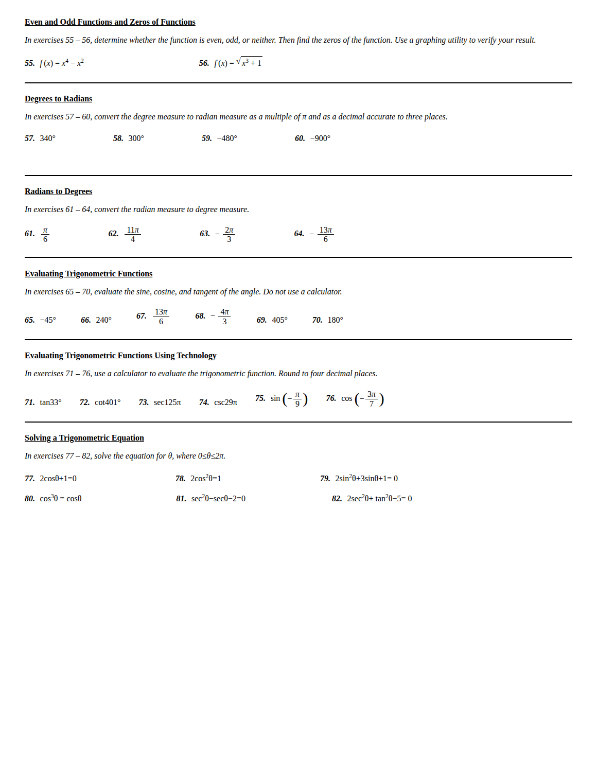Even and Odd Functions and Zeros of Functions
In exercises 55 – 56, determine whether the function is even, odd, or neither. Then find the zeros of the function. Use a graphing utility to verify your result.
55. f (x) = x4 − x2
56. f (x) = x3 + 1
Degrees to Radians
In exercises 57 – 60, convert the degree measure to radian measure as a multiple of π and as a decimal accurate to three places.
57. 340°
58. 300°
59. −480°
60. −900°
Radians to Degrees
In exercises 61 – 64, convert the radian measure to degree measure.
61. π 6
62. 11π 4
63. − 2π 3
64. − 13π 6
Evaluating Trigonometric Functions
In exercises 65 – 70, evaluate the sine, cosine, and tangent of the angle. Do not use a calculator.
65. −45°
66. 240°
67. 13π 6
68. − 4π 3
69. 405°
70. 180°
Evaluating Trigonometric Functions Using Technology
In exercises 71 – 76, use a calculator to evaluate the trigonometric function. Round to four decimal places.
71. tan33°
72. cot401°
73. sec125π
74. csc29π
75. sin ( −π 9 )
76. cos ( −3π 7 )
Solving a Trigonometric Equation
In exercises 77 – 82, solve the equation for θ, where 0≤θ≤2π.
77. 2cosθ+1=0
78. 2cos2θ=1
79. 2sin2θ+3sinθ+1= 0
80. cos3θ = cosθ
81. sec2θ−secθ−2=0
82. 2sec2θ+ tan2θ−5= 0